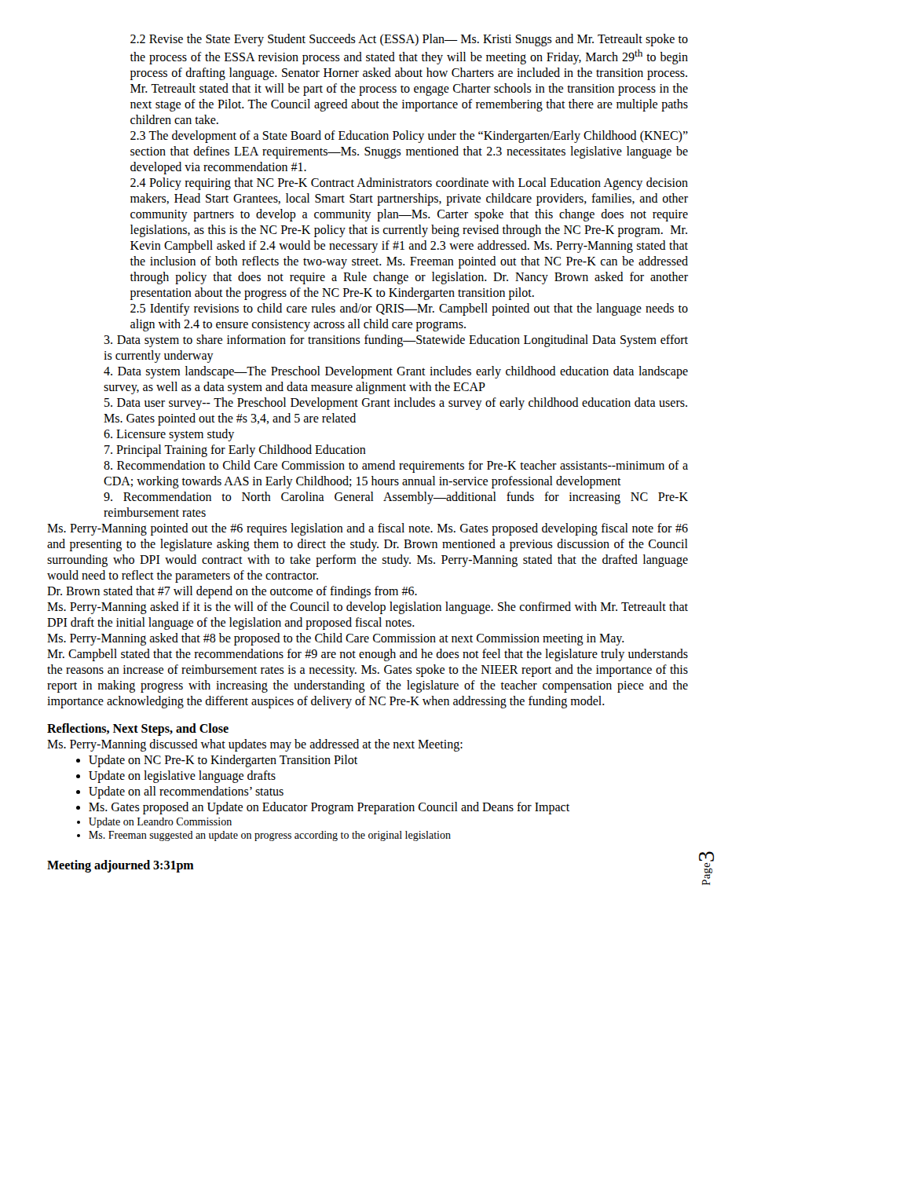2.2 Revise the State Every Student Succeeds Act (ESSA) Plan— Ms. Kristi Snuggs and Mr. Tetreault spoke to the process of the ESSA revision process and stated that they will be meeting on Friday, March 29th to begin process of drafting language. Senator Horner asked about how Charters are included in the transition process. Mr. Tetreault stated that it will be part of the process to engage Charter schools in the transition process in the next stage of the Pilot. The Council agreed about the importance of remembering that there are multiple paths children can take.
2.3 The development of a State Board of Education Policy under the “Kindergarten/Early Childhood (KNEC)” section that defines LEA requirements—Ms. Snuggs mentioned that 2.3 necessitates legislative language be developed via recommendation #1.
2.4 Policy requiring that NC Pre-K Contract Administrators coordinate with Local Education Agency decision makers, Head Start Grantees, local Smart Start partnerships, private childcare providers, families, and other community partners to develop a community plan—Ms. Carter spoke that this change does not require legislations, as this is the NC Pre-K policy that is currently being revised through the NC Pre-K program. Mr. Kevin Campbell asked if 2.4 would be necessary if #1 and 2.3 were addressed. Ms. Perry-Manning stated that the inclusion of both reflects the two-way street. Ms. Freeman pointed out that NC Pre-K can be addressed through policy that does not require a Rule change or legislation. Dr. Nancy Brown asked for another presentation about the progress of the NC Pre-K to Kindergarten transition pilot.
2.5 Identify revisions to child care rules and/or QRIS—Mr. Campbell pointed out that the language needs to align with 2.4 to ensure consistency across all child care programs.
3. Data system to share information for transitions funding—Statewide Education Longitudinal Data System effort is currently underway
4. Data system landscape—The Preschool Development Grant includes early childhood education data landscape survey, as well as a data system and data measure alignment with the ECAP
5. Data user survey-- The Preschool Development Grant includes a survey of early childhood education data users. Ms. Gates pointed out the #s 3,4, and 5 are related
6. Licensure system study
7. Principal Training for Early Childhood Education
8. Recommendation to Child Care Commission to amend requirements for Pre-K teacher assistants--minimum of a CDA; working towards AAS in Early Childhood; 15 hours annual in-service professional development
9. Recommendation to North Carolina General Assembly—additional funds for increasing NC Pre-K reimbursement rates
Ms. Perry-Manning pointed out the #6 requires legislation and a fiscal note. Ms. Gates proposed developing fiscal note for #6 and presenting to the legislature asking them to direct the study. Dr. Brown mentioned a previous discussion of the Council surrounding who DPI would contract with to take perform the study. Ms. Perry-Manning stated that the drafted language would need to reflect the parameters of the contractor.
Dr. Brown stated that #7 will depend on the outcome of findings from #6.
Ms. Perry-Manning asked if it is the will of the Council to develop legislation language. She confirmed with Mr. Tetreault that DPI draft the initial language of the legislation and proposed fiscal notes.
Ms. Perry-Manning asked that #8 be proposed to the Child Care Commission at next Commission meeting in May.
Mr. Campbell stated that the recommendations for #9 are not enough and he does not feel that the legislature truly understands the reasons an increase of reimbursement rates is a necessity. Ms. Gates spoke to the NIEER report and the importance of this report in making progress with increasing the understanding of the legislature of the teacher compensation piece and the importance acknowledging the different auspices of delivery of NC Pre-K when addressing the funding model.
Reflections, Next Steps, and Close
Ms. Perry-Manning discussed what updates may be addressed at the next Meeting:
Update on NC Pre-K to Kindergarten Transition Pilot
Update on legislative language drafts
Update on all recommendations’ status
Ms. Gates proposed an Update on Educator Program Preparation Council and Deans for Impact
Update on Leandro Commission
Ms. Freeman suggested an update on progress according to the original legislation
Meeting adjourned 3:31pm
Page3